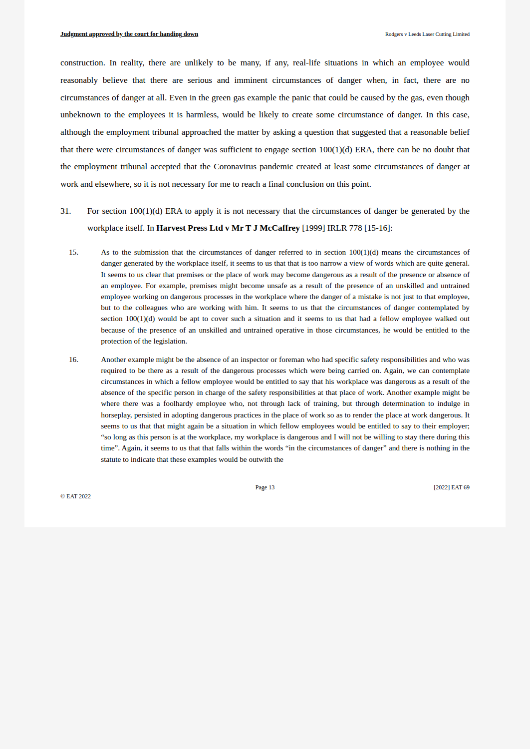Judgment approved by the court for handing down
Rodgers v Leeds Laser Cutting Limited
construction. In reality, there are unlikely to be many, if any, real-life situations in which an employee would reasonably believe that there are serious and imminent circumstances of danger when, in fact, there are no circumstances of danger at all. Even in the green gas example the panic that could be caused by the gas, even though unbeknown to the employees it is harmless, would be likely to create some circumstance of danger. In this case, although the employment tribunal approached the matter by asking a question that suggested that a reasonable belief that there were circumstances of danger was sufficient to engage section 100(1)(d) ERA, there can be no doubt that the employment tribunal accepted that the Coronavirus pandemic created at least some circumstances of danger at work and elsewhere, so it is not necessary for me to reach a final conclusion on this point.
31.
For section 100(1)(d) ERA to apply it is not necessary that the circumstances of danger be generated by the workplace itself. In Harvest Press Ltd v Mr T J McCaffrey [1999] IRLR 778 [15-16]:
15. As to the submission that the circumstances of danger referred to in section 100(1)(d) means the circumstances of danger generated by the workplace itself, it seems to us that that is too narrow a view of words which are quite general. It seems to us clear that premises or the place of work may become dangerous as a result of the presence or absence of an employee. For example, premises might become unsafe as a result of the presence of an unskilled and untrained employee working on dangerous processes in the workplace where the danger of a mistake is not just to that employee, but to the colleagues who are working with him. It seems to us that the circumstances of danger contemplated by section 100(1)(d) would be apt to cover such a situation and it seems to us that had a fellow employee walked out because of the presence of an unskilled and untrained operative in those circumstances, he would be entitled to the protection of the legislation.
16. Another example might be the absence of an inspector or foreman who had specific safety responsibilities and who was required to be there as a result of the dangerous processes which were being carried on. Again, we can contemplate circumstances in which a fellow employee would be entitled to say that his workplace was dangerous as a result of the absence of the specific person in charge of the safety responsibilities at that place of work. Another example might be where there was a foolhardy employee who, not through lack of training, but through determination to indulge in horseplay, persisted in adopting dangerous practices in the place of work so as to render the place at work dangerous. It seems to us that that might again be a situation in which fellow employees would be entitled to say to their employer; “so long as this person is at the workplace, my workplace is dangerous and I will not be willing to stay there during this time”. Again, it seems to us that that falls within the words “in the circumstances of danger” and there is nothing in the statute to indicate that these examples would be outwith the
Page 13
[2022] EAT 69
© EAT 2022